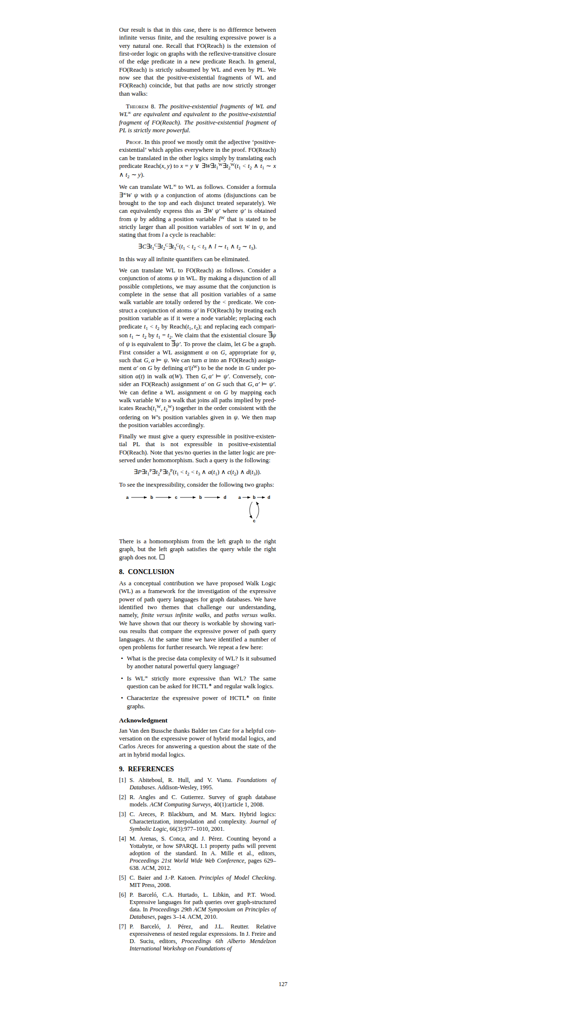Our result is that in this case, there is no difference between infinite versus finite, and the resulting expressive power is a very natural one. Recall that FO(Reach) is the extension of first-order logic on graphs with the reflexive-transitive closure of the edge predicate in a new predicate Reach. In general, FO(Reach) is strictly subsumed by WL and even by PL. We now see that the positive-existential fragments of WL and FO(Reach) coincide, but that paths are now strictly stronger than walks:
Theorem 8. The positive-existential fragments of WL and WL∞ are equivalent and equivalent to the positive-existential fragment of FO(Reach). The positive-existential fragment of PL is strictly more powerful.
Proof. In this proof we mostly omit the adjective ‘positive-existential’ which applies everywhere in the proof. FO(Reach) can be translated in the other logics simply by translating each predicate Reach(x, y) to x = y ∨ ∃W∃t 1 W∃t 2 W(t 1 < t 2 ∧ t 1 ∼ x ∧ t 2 ∼ y).
We can translate WL∞ to WL as follows. Consider a formula ∃∞W ψ with ψ a conjunction of atoms (disjunctions can be brought to the top and each disjunct treated separately). We can equivalently express this as ∃W ψ′ where ψ′ is obtained from ψ by adding a position variable lW that is stated to be strictly larger than all position variables of sort W in ψ, and stating that from l a cycle is reachable:
∃C∃t 1 C∃t 2 C∃t 3 C(t 1 < t 2 < t 3 ∧ l ∼ t 1 ∧ t 2 ∼ t 3).
In this way all infinite quantifiers can be eliminated.
We can translate WL to FO(Reach) as follows. Consider a conjunction of atoms ψ in WL. By making a disjunction of all possible completions, we may assume that the conjunction is complete in the sense that all position variables of a same walk variable are totally ordered by the < predicate. We construct a conjunction of atoms ψ′ in FO(Reach) by treating each position variable as if it were a node variable; replacing each predicate t 1 < t 2 by Reach(t 1, t 2); and replacing each comparison t 1 ∼ t 2 by t 1 = t 2. We claim that the existential closure ∃ψ of ψ is equivalent to ∃ψ′. To prove the claim, let G be a graph. First consider a WL assignment α on G, appropriate for ψ, such that G, α ⊨ ψ. We can turn α into an FO(Reach) assignment α′ on G by defining α′(tW) to be the node in G under position α(t) in walk α(W). Then G, α′ ⊨ ψ′. Conversely, consider an FO(Reach) assignment α′ on G such that G, α′ ⊨ ψ′. We can define a WL assignment α on G by mapping each walk variable W to a walk that joins all paths implied by predicates Reach(t 1 W, t 2 W) together in the order consistent with the ordering on W’s position variables given in ψ. We then map the position variables accordingly.
Finally we must give a query expressible in positive-existential PL that is not expressible in positive-existential FO(Reach). Note that yes/no queries in the latter logic are preserved under homomorphism. Such a query is the following:
∃P∃t 1 P∃t 2 P∃t 3 P(t 1 < t 2 < t 3 ∧ a(t 1) ∧ c(t 2) ∧ d(t 3)).
To see the inexpressibility, consider the following two graphs:
a b c b d a b d c
There is a homomorphism from the left graph to the right graph, but the left graph satisfies the query while the right graph does not.
8. CONCLUSION
As a conceptual contribution we have proposed Walk Logic (WL) as a framework for the investigation of the expressive power of path query languages for graph databases. We have identified two themes that challenge our understanding, namely, finite versus infinite walks, and paths versus walks. We have shown that our theory is workable by showing various results that compare the expressive power of path query languages. At the same time we have identified a number of open problems for further research. We repeat a few here:
What is the precise data complexity of WL? Is it subsumed by another natural powerful query language?
Is WL∞ strictly more expressive than WL? The same question can be asked for HCTL∗ and regular walk logics.
Characterize the expressive power of HCTL∗ on finite graphs.
Acknowledgment
Jan Van den Bussche thanks Balder ten Cate for a helpful conversation on the expressive power of hybrid modal logics, and Carlos Areces for answering a question about the state of the art in hybrid modal logics.
9. REFERENCES
S. Abiteboul, R. Hull, and V. Vianu. Foundations of Databases. Addison-Wesley, 1995.
R. Angles and C. Gutierrez. Survey of graph database models. ACM Computing Surveys, 40(1):article 1, 2008.
C. Areces, P. Blackburn, and M. Marx. Hybrid logics: Characterization, interpolation and complexity. Journal of Symbolic Logic, 66(3):977–1010, 2001.
M. Arenas, S. Conca, and J. Pérez. Counting beyond a Yottabyte, or how SPARQL 1.1 property paths will prevent adoption of the standard. In A. Mille et al., editors, Proceedings 21st World Wide Web Conference, pages 629–638. ACM, 2012.
C. Baier and J.-P. Katoen. Principles of Model Checking. MIT Press, 2008.
P. Barceló, C.A. Hurtado, L. Libkin, and P.T. Wood. Expressive languages for path queries over graph-structured data. In Proceedings 29th ACM Symposium on Principles of Databases, pages 3–14. ACM, 2010.
P. Barceló, J. Pérez, and J.L. Reutter. Relative expressiveness of nested regular expressions. In J. Freire and D. Suciu, editors, Proceedings 6th Alberto Mendelzon International Workshop on Foundations of
127